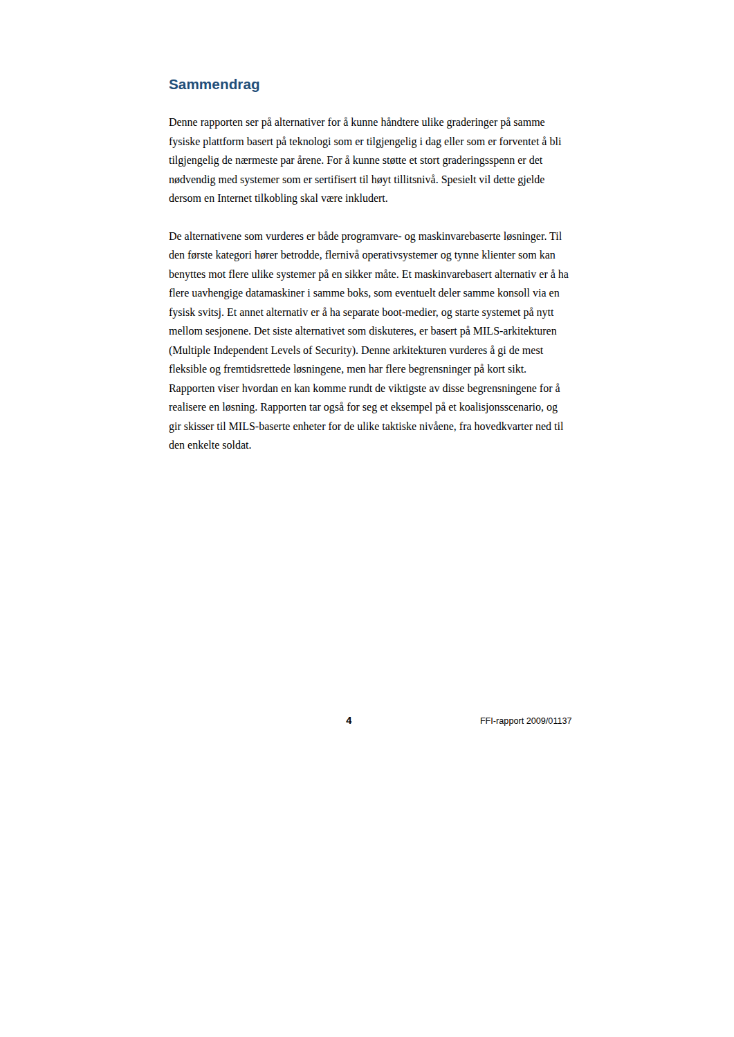Sammendrag
Denne rapporten ser på alternativer for å kunne håndtere ulike graderinger på samme fysiske plattform basert på teknologi som er tilgjengelig i dag eller som er forventet å bli tilgjengelig de nærmeste par årene. For å kunne støtte et stort graderingsspenn er det nødvendig med systemer som er sertifisert til høyt tillitsnivå. Spesielt vil dette gjelde dersom en Internet tilkobling skal være inkludert.
De alternativene som vurderes er både programvare- og maskinvarebaserte løsninger. Til den første kategori hører betrodde, flernivå operativsystemer og tynne klienter som kan benyttes mot flere ulike systemer på en sikker måte. Et maskinvarebasert alternativ er å ha flere uavhengige datamaskiner i samme boks, som eventuelt deler samme konsoll via en fysisk svitsj. Et annet alternativ er å ha separate boot-medier, og starte systemet på nytt mellom sesjonene. Det siste alternativet som diskuteres, er basert på MILS-arkitekturen (Multiple Independent Levels of Security). Denne arkitekturen vurderes å gi de mest fleksible og fremtidsrettede løsningene, men har flere begrensninger på kort sikt. Rapporten viser hvordan en kan komme rundt de viktigste av disse begrensningene for å realisere en løsning. Rapporten tar også for seg et eksempel på et koalisjonsscenario, og gir skisser til MILS-baserte enheter for de ulike taktiske nivåene, fra hovedkvarter ned til den enkelte soldat.
4 FFI-rapport 2009/01137